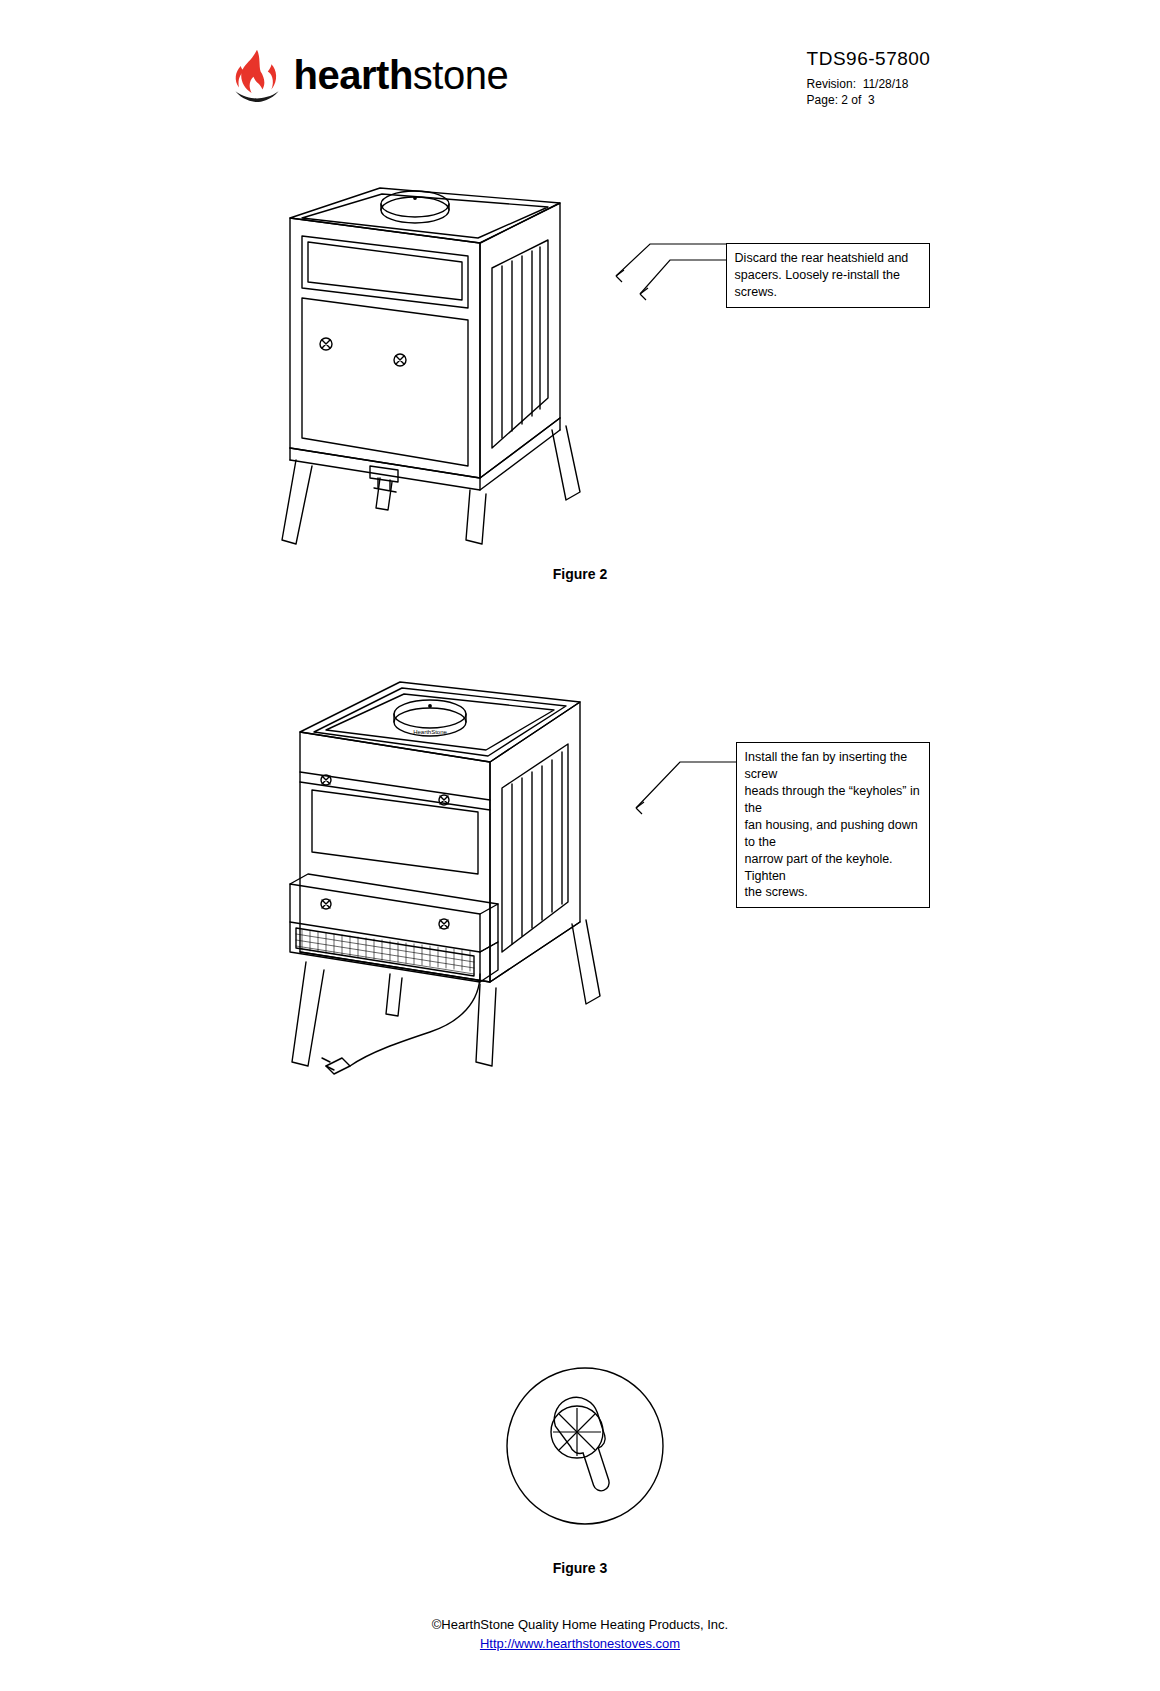hearth stone
TDS96-57800
Revision: 11/28/18
Page: 2 of 3
Discard the rear heatshield and
spacers. Loosely re-install the screws.
Figure 2
HearthStone
Install the fan by inserting the screw
heads through the “keyholes” in the
fan housing, and pushing down to the
narrow part of the keyhole. Tighten
the screws.
Figure 3
©HearthStone Quality Home Heating Products, Inc.
Http://www.hearthstonestoves.com